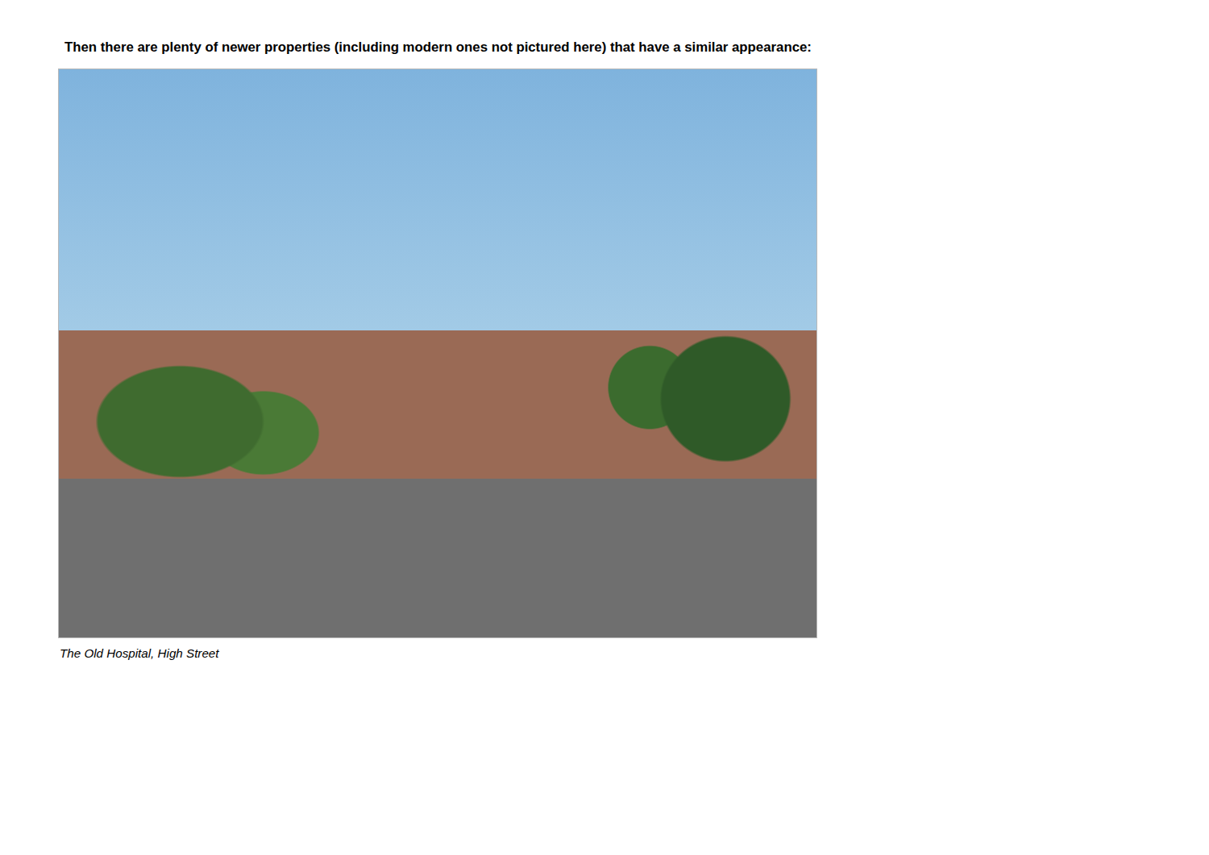Then there are plenty of newer properties (including modern ones not pictured here) that have a similar appearance:
The Old Hospital, High Street